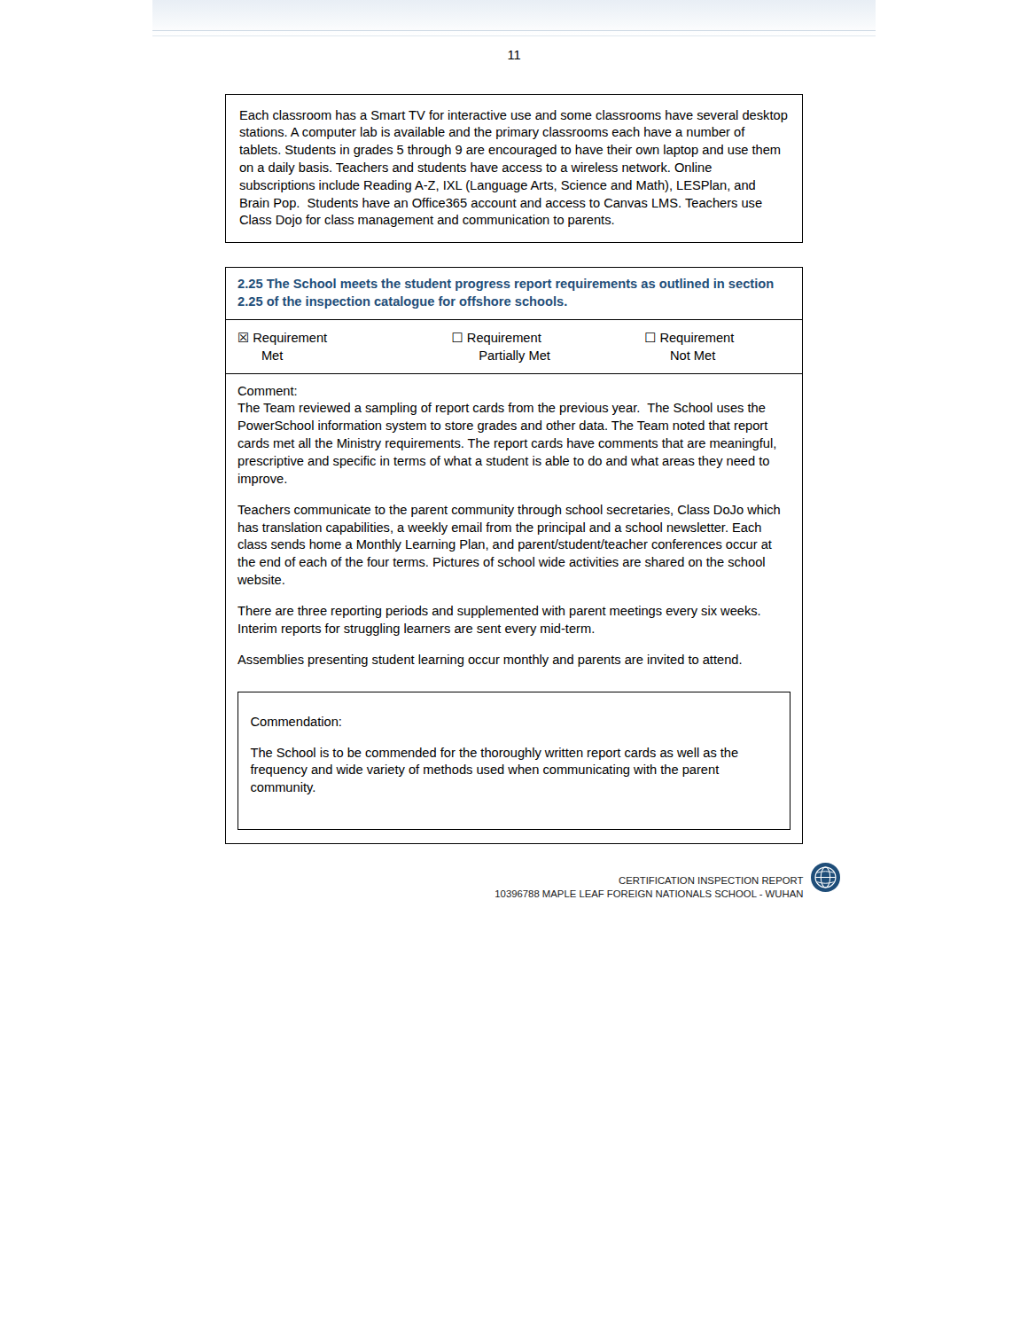11
Each classroom has a Smart TV for interactive use and some classrooms have several desktop stations. A computer lab is available and the primary classrooms each have a number of tablets. Students in grades 5 through 9 are encouraged to have their own laptop and use them on a daily basis. Teachers and students have access to a wireless network. Online subscriptions include Reading A-Z, IXL (Language Arts, Science and Math), LESPlan, and Brain Pop. Students have an Office365 account and access to Canvas LMS. Teachers use Class Dojo for class management and communication to parents.
| 2.25 The School meets the student progress report requirements as outlined in section 2.25 of the inspection catalogue for offshore schools. |
| / ☒ Requirement Met / ☐ Requirement Partially Met / ☐ Requirement Not Met / |
| Comment: The Team reviewed a sampling of report cards from the previous year. The School uses the PowerSchool information system to store grades and other data. The Team noted that report cards met all the Ministry requirements. The report cards have comments that are meaningful, prescriptive and specific in terms of what a student is able to do and what areas they need to improve. Teachers communicate to the parent community through school secretaries, Class DoJo which has translation capabilities, a weekly email from the principal and a school newsletter. Each class sends home a Monthly Learning Plan, and parent/student/teacher conferences occur at the end of each of the four terms. Pictures of school wide activities are shared on the school website. There are three reporting periods and supplemented with parent meetings every six weeks. Interim reports for struggling learners are sent every mid-term. Assemblies presenting student learning occur monthly and parents are invited to attend. |
| Commendation: The School is to be commended for the thoroughly written report cards as well as the frequency and wide variety of methods used when communicating with the parent community. |
CERTIFICATION INSPECTION REPORT
10396788 MAPLE LEAF FOREIGN NATIONALS SCHOOL - WUHAN